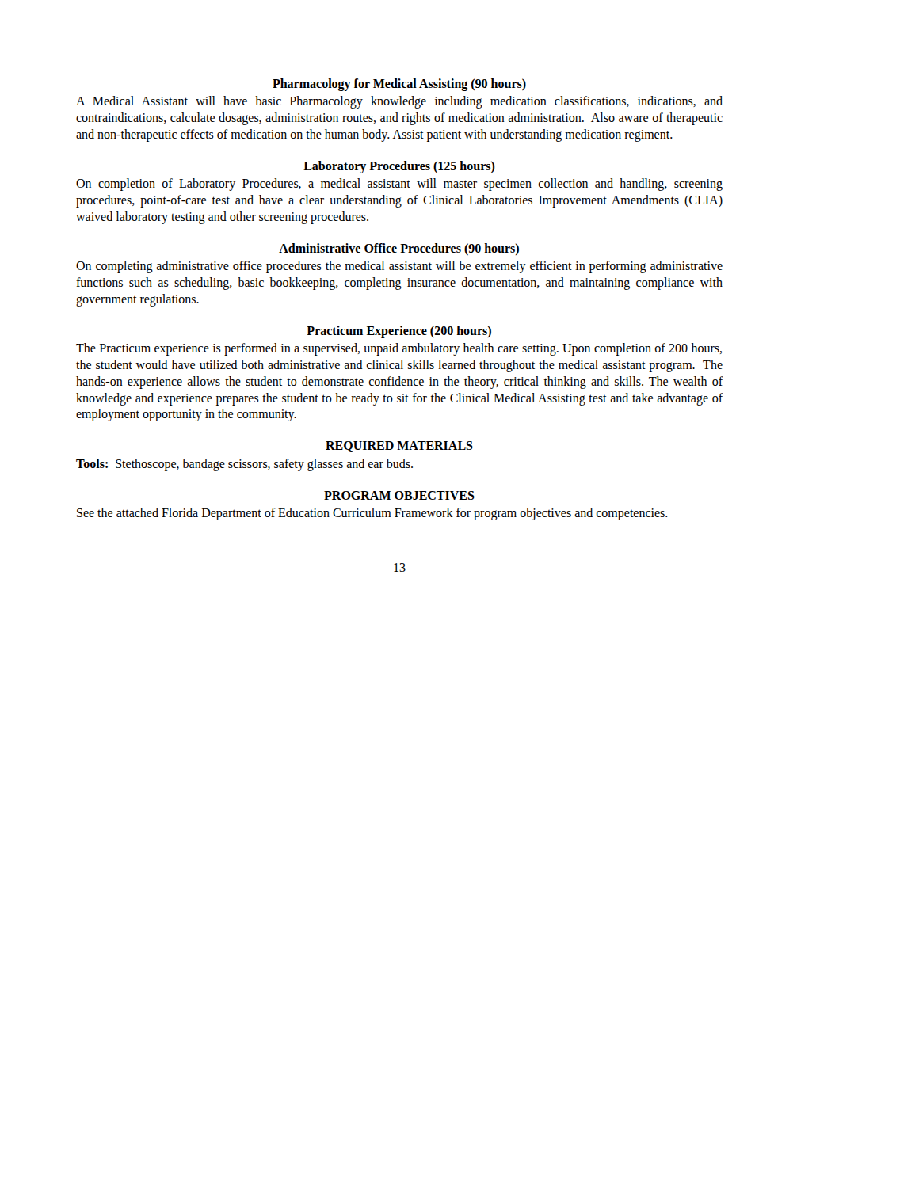Pharmacology for Medical Assisting (90 hours)
A Medical Assistant will have basic Pharmacology knowledge including medication classifications, indications, and contraindications, calculate dosages, administration routes, and rights of medication administration. Also aware of therapeutic and non-therapeutic effects of medication on the human body. Assist patient with understanding medication regiment.
Laboratory Procedures (125 hours)
On completion of Laboratory Procedures, a medical assistant will master specimen collection and handling, screening procedures, point-of-care test and have a clear understanding of Clinical Laboratories Improvement Amendments (CLIA) waived laboratory testing and other screening procedures.
Administrative Office Procedures (90 hours)
On completing administrative office procedures the medical assistant will be extremely efficient in performing administrative functions such as scheduling, basic bookkeeping, completing insurance documentation, and maintaining compliance with government regulations.
Practicum Experience (200 hours)
The Practicum experience is performed in a supervised, unpaid ambulatory health care setting. Upon completion of 200 hours, the student would have utilized both administrative and clinical skills learned throughout the medical assistant program. The hands-on experience allows the student to demonstrate confidence in the theory, critical thinking and skills. The wealth of knowledge and experience prepares the student to be ready to sit for the Clinical Medical Assisting test and take advantage of employment opportunity in the community.
REQUIRED MATERIALS
Tools: Stethoscope, bandage scissors, safety glasses and ear buds.
PROGRAM OBJECTIVES
See the attached Florida Department of Education Curriculum Framework for program objectives and competencies.
13